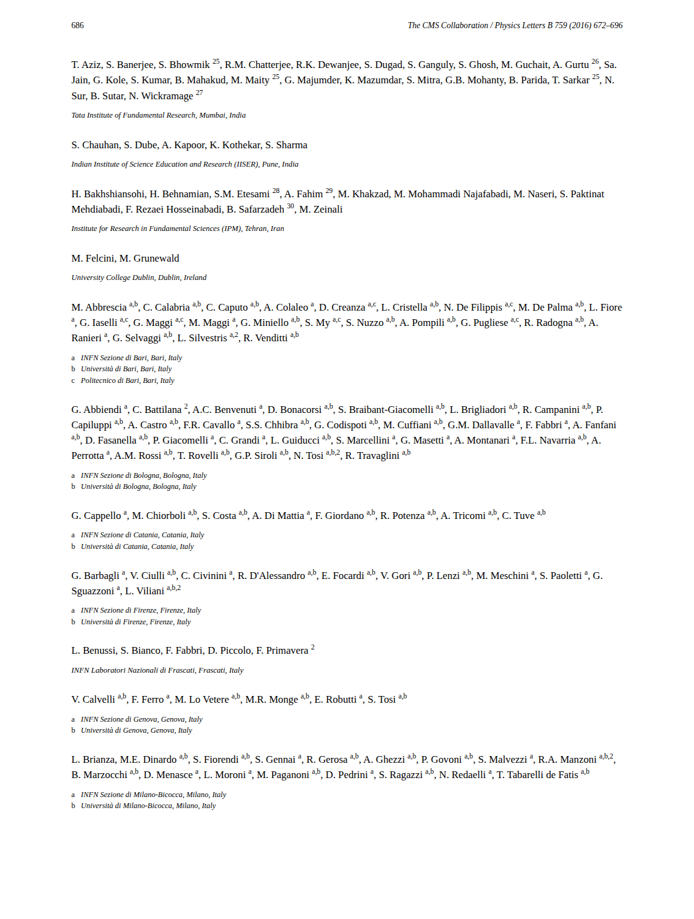686 The CMS Collaboration / Physics Letters B 759 (2016) 672–696
T. Aziz, S. Banerjee, S. Bhowmik 25, R.M. Chatterjee, R.K. Dewanjee, S. Dugad, S. Ganguly, S. Ghosh, M. Guchait, A. Gurtu 26, Sa. Jain, G. Kole, S. Kumar, B. Mahakud, M. Maity 25, G. Majumder, K. Mazumdar, S. Mitra, G.B. Mohanty, B. Parida, T. Sarkar 25, N. Sur, B. Sutar, N. Wickramage 27
Tata Institute of Fundamental Research, Mumbai, India
S. Chauhan, S. Dube, A. Kapoor, K. Kothekar, S. Sharma
Indian Institute of Science Education and Research (IISER), Pune, India
H. Bakhshiansohi, H. Behnamian, S.M. Etesami 28, A. Fahim 29, M. Khakzad, M. Mohammadi Najafabadi, M. Naseri, S. Paktinat Mehdiabadi, F. Rezaei Hosseinabadi, B. Safarzadeh 30, M. Zeinali
Institute for Research in Fundamental Sciences (IPM), Tehran, Iran
M. Felcini, M. Grunewald
University College Dublin, Dublin, Ireland
M. Abbrescia a,b, C. Calabria a,b, C. Caputo a,b, A. Colaleo a, D. Creanza a,c, L. Cristella a,b, N. De Filippis a,c, M. De Palma a,b, L. Fiore a, G. Iaselli a,c, G. Maggi a,c, M. Maggi a, G. Miniello a,b, S. My a,c, S. Nuzzo a,b, A. Pompili a,b, G. Pugliese a,c, R. Radogna a,b, A. Ranieri a, G. Selvaggi a,b, L. Silvestris a,2, R. Venditti a,b
a INFN Sezione di Bari, Bari, Italy
b Università di Bari, Bari, Italy
c Politecnico di Bari, Bari, Italy
G. Abbiendi a, C. Battilana 2, A.C. Benvenuti a, D. Bonacorsi a,b, S. Braibant-Giacomelli a,b, L. Brigliadori a,b, R. Campanini a,b, P. Capiluppi a,b, A. Castro a,b, F.R. Cavallo a, S.S. Chhibra a,b, G. Codispoti a,b, M. Cuffiani a,b, G.M. Dallavalle a, F. Fabbri a, A. Fanfani a,b, D. Fasanella a,b, P. Giacomelli a, C. Grandi a, L. Guiducci a,b, S. Marcellini a, G. Masetti a, A. Montanari a, F.L. Navarria a,b, A. Perrotta a, A.M. Rossi a,b, T. Rovelli a,b, G.P. Siroli a,b, N. Tosi a,b,2, R. Travaglini a,b
a INFN Sezione di Bologna, Bologna, Italy
b Università di Bologna, Bologna, Italy
G. Cappello a, M. Chiorboli a,b, S. Costa a,b, A. Di Mattia a, F. Giordano a,b, R. Potenza a,b, A. Tricomi a,b, C. Tuve a,b
a INFN Sezione di Catania, Catania, Italy
b Università di Catania, Catania, Italy
G. Barbagli a, V. Ciulli a,b, C. Civinini a, R. D'Alessandro a,b, E. Focardi a,b, V. Gori a,b, P. Lenzi a,b, M. Meschini a, S. Paoletti a, G. Sguazzoni a, L. Viliani a,b,2
a INFN Sezione di Firenze, Firenze, Italy
b Università di Firenze, Firenze, Italy
L. Benussi, S. Bianco, F. Fabbri, D. Piccolo, F. Primavera 2
INFN Laboratori Nazionali di Frascati, Frascati, Italy
V. Calvelli a,b, F. Ferro a, M. Lo Vetere a,b, M.R. Monge a,b, E. Robutti a, S. Tosi a,b
a INFN Sezione di Genova, Genova, Italy
b Università di Genova, Genova, Italy
L. Brianza, M.E. Dinardo a,b, S. Fiorendi a,b, S. Gennai a, R. Gerosa a,b, A. Ghezzi a,b, P. Govoni a,b, S. Malvezzi a, R.A. Manzoni a,b,2, B. Marzocchi a,b, D. Menasce a, L. Moroni a, M. Paganoni a,b, D. Pedrini a, S. Ragazzi a,b, N. Redaelli a, T. Tabarelli de Fatis a,b
a INFN Sezione di Milano-Bicocca, Milano, Italy
b Università di Milano-Bicocca, Milano, Italy